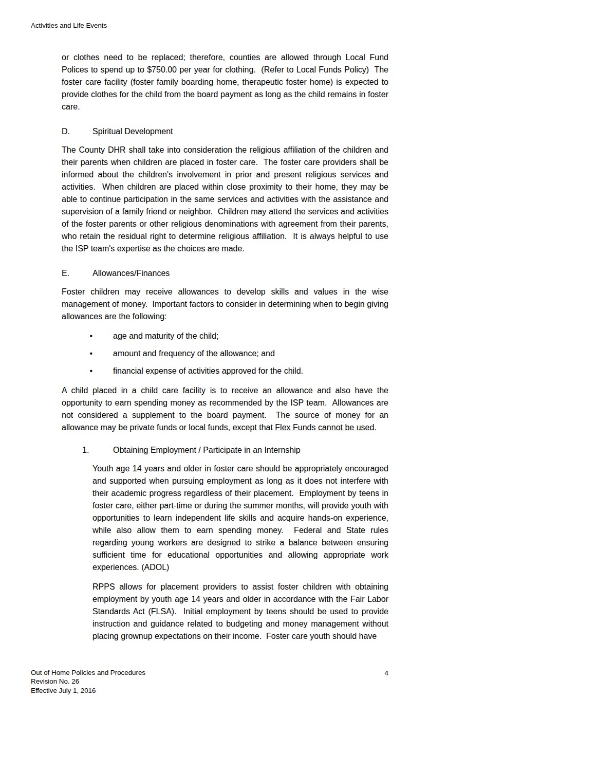Activities and Life Events
or clothes need to be replaced; therefore, counties are allowed through Local Fund Polices to spend up to $750.00 per year for clothing. (Refer to Local Funds Policy) The foster care facility (foster family boarding home, therapeutic foster home) is expected to provide clothes for the child from the board payment as long as the child remains in foster care.
D. Spiritual Development
The County DHR shall take into consideration the religious affiliation of the children and their parents when children are placed in foster care. The foster care providers shall be informed about the children's involvement in prior and present religious services and activities. When children are placed within close proximity to their home, they may be able to continue participation in the same services and activities with the assistance and supervision of a family friend or neighbor. Children may attend the services and activities of the foster parents or other religious denominations with agreement from their parents, who retain the residual right to determine religious affiliation. It is always helpful to use the ISP team's expertise as the choices are made.
E. Allowances/Finances
Foster children may receive allowances to develop skills and values in the wise management of money. Important factors to consider in determining when to begin giving allowances are the following:
•age and maturity of the child;
•amount and frequency of the allowance; and
•financial expense of activities approved for the child.
A child placed in a child care facility is to receive an allowance and also have the opportunity to earn spending money as recommended by the ISP team. Allowances are not considered a supplement to the board payment. The source of money for an allowance may be private funds or local funds, except that Flex Funds cannot be used.
1. Obtaining Employment / Participate in an Internship
Youth age 14 years and older in foster care should be appropriately encouraged and supported when pursuing employment as long as it does not interfere with their academic progress regardless of their placement. Employment by teens in foster care, either part-time or during the summer months, will provide youth with opportunities to learn independent life skills and acquire hands-on experience, while also allow them to earn spending money. Federal and State rules regarding young workers are designed to strike a balance between ensuring sufficient time for educational opportunities and allowing appropriate work experiences. (ADOL)
RPPS allows for placement providers to assist foster children with obtaining employment by youth age 14 years and older in accordance with the Fair Labor Standards Act (FLSA). Initial employment by teens should be used to provide instruction and guidance related to budgeting and money management without placing grownup expectations on their income. Foster care youth should have
Out of Home Policies and Procedures
Revision No. 26
Effective July 1, 2016
4